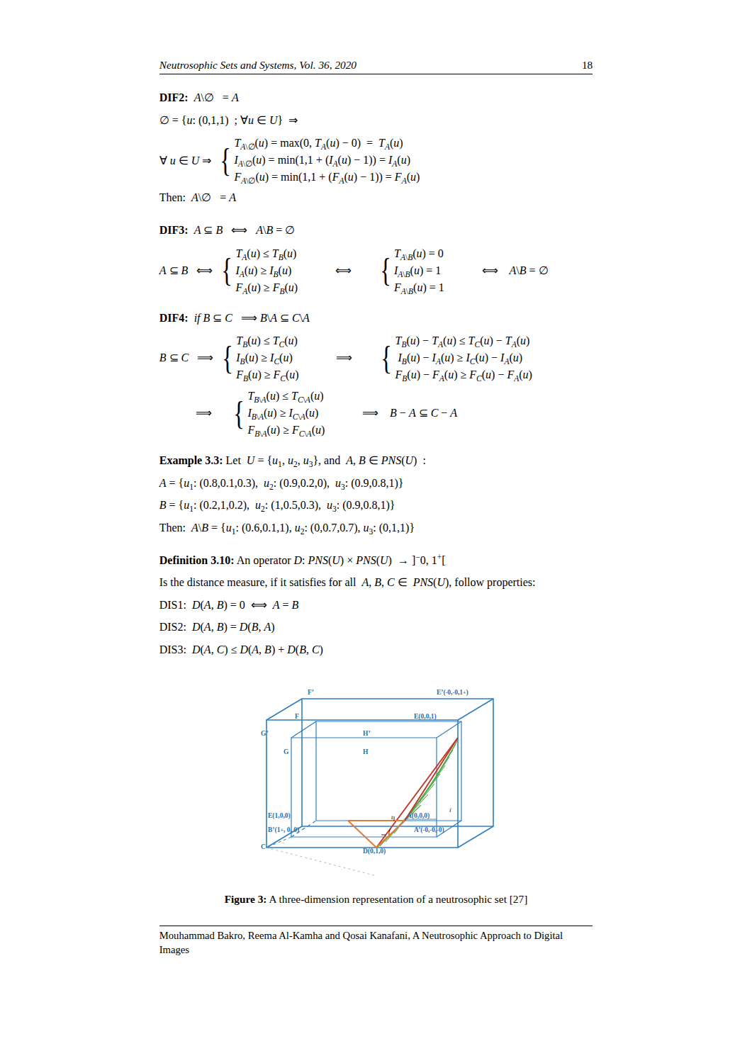Neutrosophic Sets and Systems, Vol. 36, 2020 18
DIF2: A\∅ = A
∅ = {u: (0,1,1) ; ∀u ∈ U} ⇒
∀ u ∈ U ⇒ {
TA\∅(u) = max(0, TA(u) − 0) = TA(u)
IA\∅(u) = min(1,1 + (IA(u) − 1)) = IA(u)
FA\∅(u) = min(1,1 + (FA(u) − 1)) = FA(u)
Then: A\∅ = A
DIF3: A ⊆ B ⟺ A\B = ∅
A ⊆ B ⟺ {
TA(u) ≤ TB(u)
IA(u) ≥ IB(u)
FA(u) ≥ FB(u)
⟺ {
TA\B(u) = 0
IA\B(u) = 1
FA\B(u) = 1
⟺ A\B = ∅
DIF4: if B ⊆ C ⟹ B\A ⊆ C\A
B ⊆ C ⟹ {
TB(u) ≤ TC(u)
IB(u) ≥ IC(u)
FB(u) ≥ FC(u)
⟹ {
TB(u) − TA(u) ≤ TC(u) − TA(u)
IB(u) − IA(u) ≥ IC(u) − IA(u)
FB(u) − FA(u) ≥ FC(u) − FA(u)
⟹ {
TB\A(u) ≤ TC\A(u)
IB\A(u) ≥ IC\A(u)
FB\A(u) ≥ FC\A(u)
⟹ B − A ⊆ C − A
Example 3.3: Let U = {u1, u2, u3}, and A, B ∈ PNS(U) :
A = {u1: (0.8,0.1,0.3), u2: (0.9,0.2,0), u3: (0.9,0.8,1)}
B = {u1: (0.2,1,0.2), u2: (1,0.5,0.3), u3: (0.9,0.8,1)}
Then: A\B = {u1: (0.6,0.1,1), u2: (0,0.7,0.7), u3: (0,1,1)}
Definition 3.10: An operator D: PNS(U) × PNS(U) → ]−0, 1+[
Is the distance measure, if it satisfies for all A, B, C ∈ PNS(U), follow properties:
DIS1: D(A, B) = 0 ⟺ A = B
DIS2: D(A, B) = D(B, A)
DIS3: D(A, C) ≤ D(A, B) + D(B, C)
F’ E’(-0,-0,1+) F E(0,0,1) G’ H’ G H E(1,0,0) A(0,0,0) B’(1+, 0, 0) A’(-0,-0,-0) C D(0,1,0) t f i
Figure 3: A three-dimension representation of a neutrosophic set [27]
Mouhammad Bakro, Reema Al-Kamha and Qosai Kanafani, A Neutrosophic Approach to Digital Images